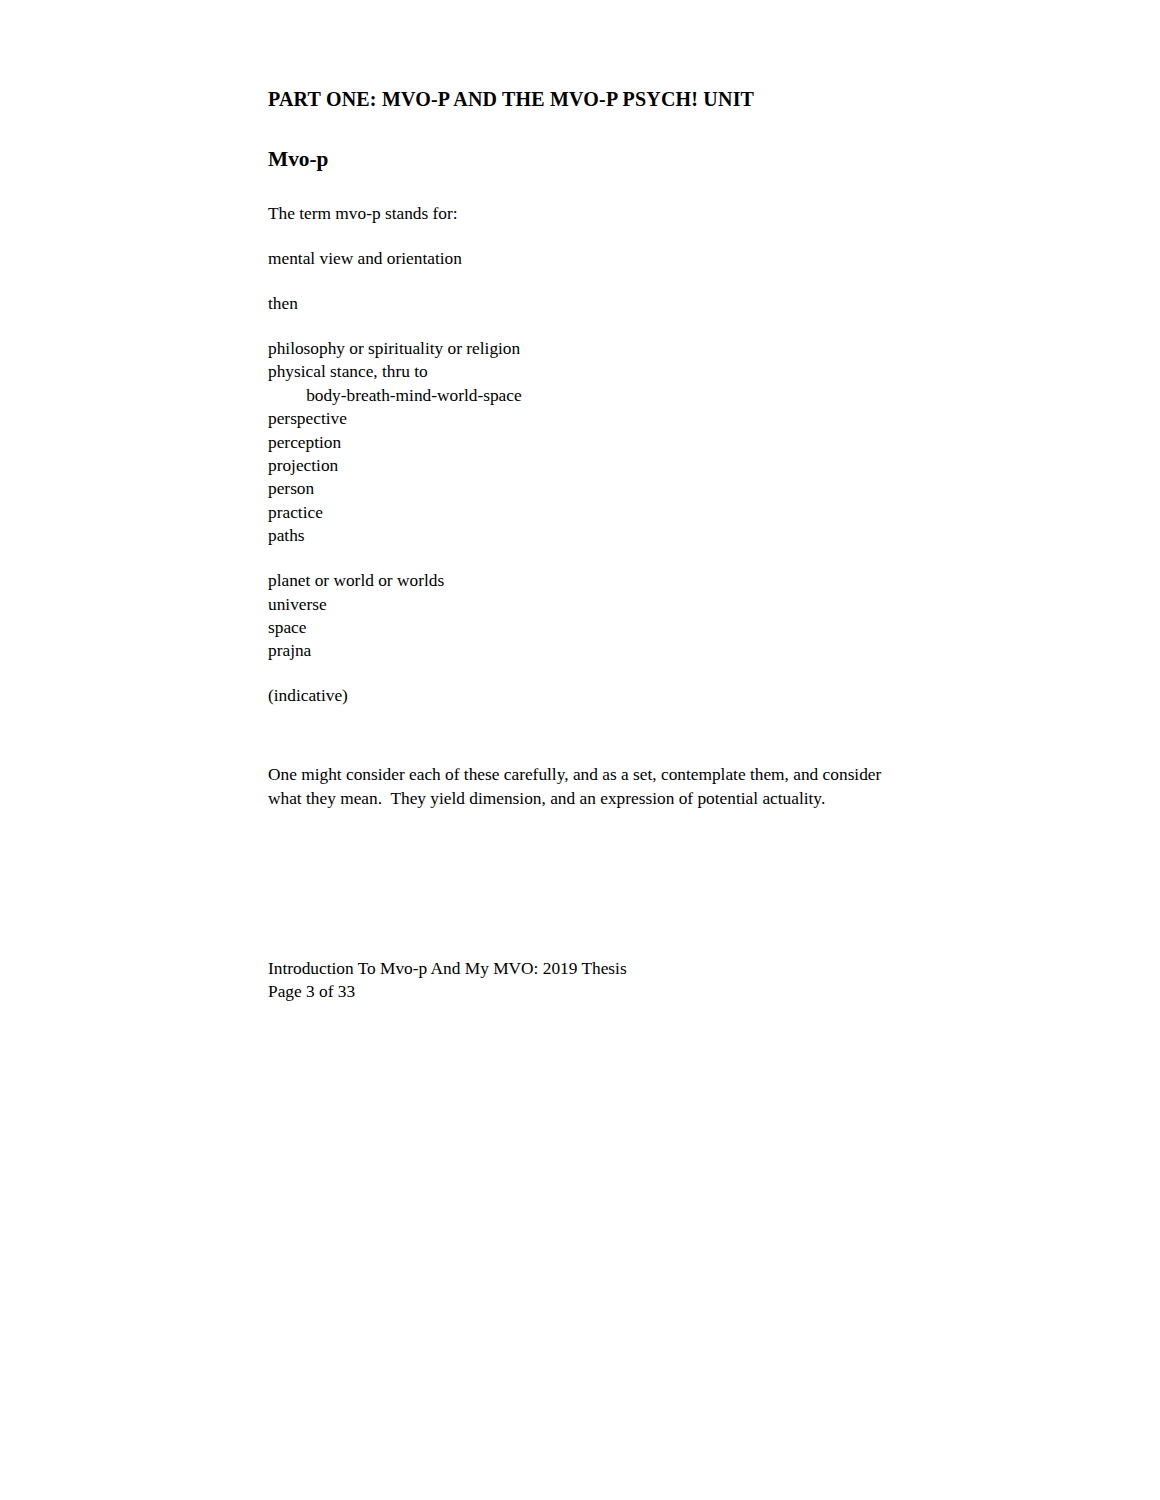PART ONE: MVO-P AND THE MVO-P PSYCH! UNIT
Mvo-p
The term mvo-p stands for:
mental view and orientation
then
philosophy or spirituality or religion
physical stance, thru to
body-breath-mind-world-space
perspective
perception
projection
person
practice
paths
planet or world or worlds
universe
space
prajna
(indicative)
One might consider each of these carefully, and as a set, contemplate them, and consider what they mean. They yield dimension, and an expression of potential actuality.
Introduction To Mvo-p And My MVO: 2019 Thesis
Page 3 of 33